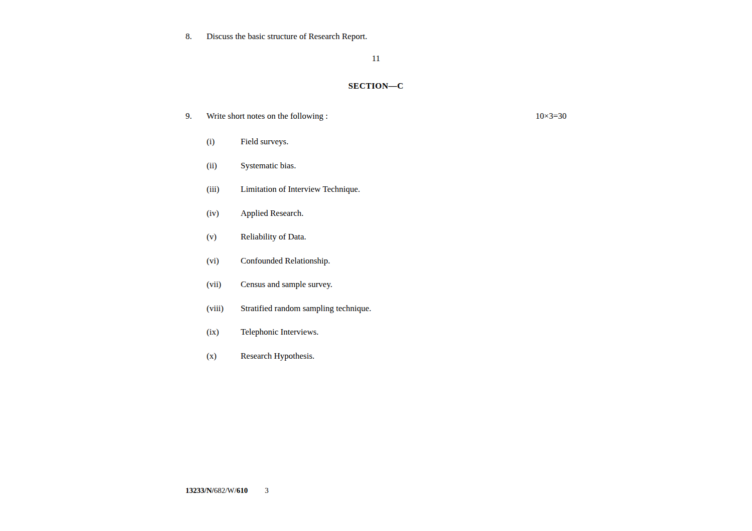8.
Discuss the basic structure of Research Report.
11
SECTION—C
9.
Write short notes on the following :
10×3=30
(i) Field surveys.
(ii) Systematic bias.
(iii) Limitation of Interview Technique.
(iv) Applied Research.
(v) Reliability of Data.
(vi) Confounded Relationship.
(vii) Census and sample survey.
(viii) Stratified random sampling technique.
(ix) Telephonic Interviews.
(x) Research Hypothesis.
13233/N/682/W/6103